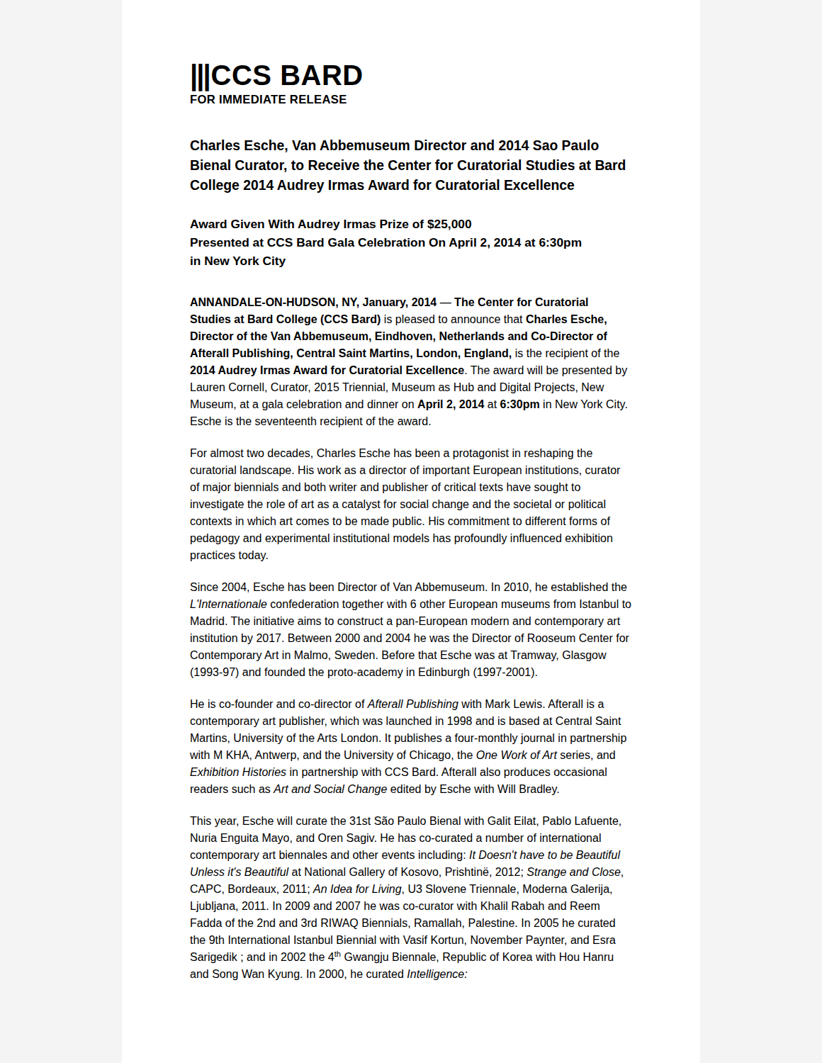|||CCS BARD
FOR IMMEDIATE RELEASE
Charles Esche, Van Abbemuseum Director and 2014 Sao Paulo Bienal Curator, to Receive the Center for Curatorial Studies at Bard College 2014 Audrey Irmas Award for Curatorial Excellence
Award Given With Audrey Irmas Prize of $25,000
Presented at CCS Bard Gala Celebration On April 2, 2014 at 6:30pm
in New York City
ANNANDALE-ON-HUDSON, NY, January, 2014 — The Center for Curatorial Studies at Bard College (CCS Bard) is pleased to announce that Charles Esche, Director of the Van Abbemuseum, Eindhoven, Netherlands and Co-Director of Afterall Publishing, Central Saint Martins, London, England, is the recipient of the 2014 Audrey Irmas Award for Curatorial Excellence. The award will be presented by Lauren Cornell, Curator, 2015 Triennial, Museum as Hub and Digital Projects, New Museum, at a gala celebration and dinner on April 2, 2014 at 6:30pm in New York City. Esche is the seventeenth recipient of the award.
For almost two decades, Charles Esche has been a protagonist in reshaping the curatorial landscape. His work as a director of important European institutions, curator of major biennials and both writer and publisher of critical texts have sought to investigate the role of art as a catalyst for social change and the societal or political contexts in which art comes to be made public. His commitment to different forms of pedagogy and experimental institutional models has profoundly influenced exhibition practices today.
Since 2004, Esche has been Director of Van Abbemuseum. In 2010, he established the L'Internationale confederation together with 6 other European museums from Istanbul to Madrid. The initiative aims to construct a pan-European modern and contemporary art institution by 2017. Between 2000 and 2004 he was the Director of Rooseum Center for Contemporary Art in Malmo, Sweden. Before that Esche was at Tramway, Glasgow (1993-97) and founded the proto-academy in Edinburgh (1997-2001).
He is co-founder and co-director of Afterall Publishing with Mark Lewis. Afterall is a contemporary art publisher, which was launched in 1998 and is based at Central Saint Martins, University of the Arts London. It publishes a four-monthly journal in partnership with M KHA, Antwerp, and the University of Chicago, the One Work of Art series, and Exhibition Histories in partnership with CCS Bard. Afterall also produces occasional readers such as Art and Social Change edited by Esche with Will Bradley.
This year, Esche will curate the 31st São Paulo Bienal with Galit Eilat, Pablo Lafuente, Nuria Enguita Mayo, and Oren Sagiv. He has co-curated a number of international contemporary art biennales and other events including: It Doesn't have to be Beautiful Unless it's Beautiful at National Gallery of Kosovo, Prishtinë, 2012; Strange and Close, CAPC, Bordeaux, 2011; An Idea for Living, U3 Slovene Triennale, Moderna Galerija, Ljubljana, 2011. In 2009 and 2007 he was co-curator with Khalil Rabah and Reem Fadda of the 2nd and 3rd RIWAQ Biennials, Ramallah, Palestine. In 2005 he curated the 9th International Istanbul Biennial with Vasif Kortun, November Paynter, and Esra Sarigedik ; and in 2002 the 4th Gwangju Biennale, Republic of Korea with Hou Hanru and Song Wan Kyung. In 2000, he curated Intelligence: